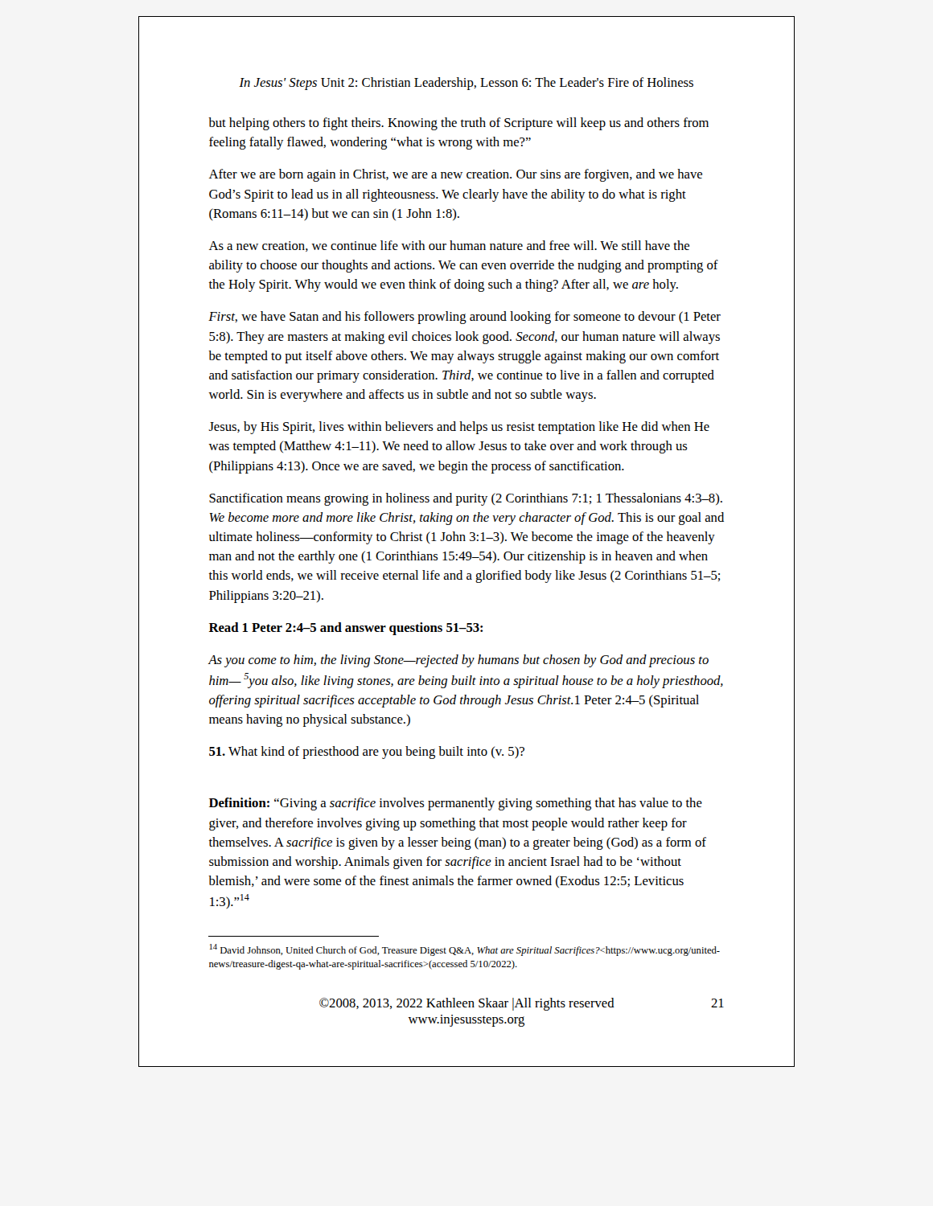In Jesus' Steps Unit 2: Christian Leadership, Lesson 6: The Leader's Fire of Holiness
but helping others to fight theirs. Knowing the truth of Scripture will keep us and others from feeling fatally flawed, wondering “what is wrong with me?”
After we are born again in Christ, we are a new creation. Our sins are forgiven, and we have God’s Spirit to lead us in all righteousness. We clearly have the ability to do what is right (Romans 6:11–14) but we can sin (1 John 1:8).
As a new creation, we continue life with our human nature and free will. We still have the ability to choose our thoughts and actions. We can even override the nudging and prompting of the Holy Spirit. Why would we even think of doing such a thing? After all, we are holy.
First, we have Satan and his followers prowling around looking for someone to devour (1 Peter 5:8). They are masters at making evil choices look good. Second, our human nature will always be tempted to put itself above others. We may always struggle against making our own comfort and satisfaction our primary consideration. Third, we continue to live in a fallen and corrupted world. Sin is everywhere and affects us in subtle and not so subtle ways.
Jesus, by His Spirit, lives within believers and helps us resist temptation like He did when He was tempted (Matthew 4:1–11). We need to allow Jesus to take over and work through us (Philippians 4:13). Once we are saved, we begin the process of sanctification.
Sanctification means growing in holiness and purity (2 Corinthians 7:1; 1 Thessalonians 4:3–8). We become more and more like Christ, taking on the very character of God. This is our goal and ultimate holiness—conformity to Christ (1 John 3:1–3). We become the image of the heavenly man and not the earthly one (1 Corinthians 15:49–54). Our citizenship is in heaven and when this world ends, we will receive eternal life and a glorified body like Jesus (2 Corinthians 51–5; Philippians 3:20–21).
Read 1 Peter 2:4–5 and answer questions 51–53:
As you come to him, the living Stone—rejected by humans but chosen by God and precious to him— 5you also, like living stones, are being built into a spiritual house to be a holy priesthood, offering spiritual sacrifices acceptable to God through Jesus Christ.1 Peter 2:4–5 (Spiritual means having no physical substance.)
51. What kind of priesthood are you being built into (v. 5)?
Definition: “Giving a sacrifice involves permanently giving something that has value to the giver, and therefore involves giving up something that most people would rather keep for themselves. A sacrifice is given by a lesser being (man) to a greater being (God) as a form of submission and worship. Animals given for sacrifice in ancient Israel had to be ‘without blemish,’ and were some of the finest animals the farmer owned (Exodus 12:5; Leviticus 1:3).”14
14 David Johnson, United Church of God, Treasure Digest Q&A, What are Spiritual Sacrifices?<https://www.ucg.org/united-news/treasure-digest-qa-what-are-spiritual-sacrifices>(accessed 5/10/2022).
©2008, 2013, 2022 Kathleen Skaar |All rights reserved www.injesussteps.org 21